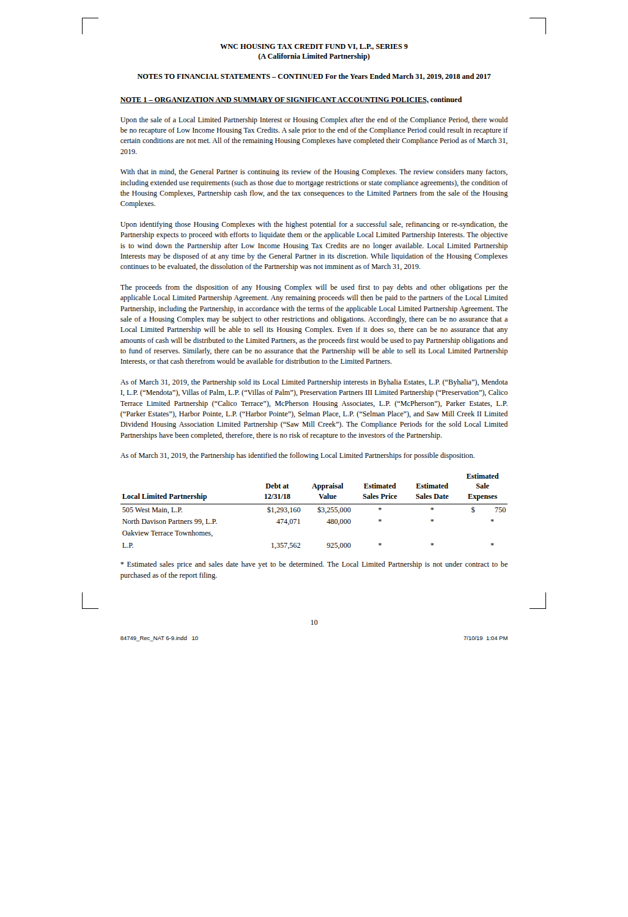WNC HOUSING TAX CREDIT FUND VI, L.P., SERIES 9 (A California Limited Partnership)
NOTES TO FINANCIAL STATEMENTS – CONTINUED For the Years Ended March 31, 2019, 2018 and 2017
NOTE 1 – ORGANIZATION AND SUMMARY OF SIGNIFICANT ACCOUNTING POLICIES, continued
Upon the sale of a Local Limited Partnership Interest or Housing Complex after the end of the Compliance Period, there would be no recapture of Low Income Housing Tax Credits. A sale prior to the end of the Compliance Period could result in recapture if certain conditions are not met. All of the remaining Housing Complexes have completed their Compliance Period as of March 31, 2019.
With that in mind, the General Partner is continuing its review of the Housing Complexes. The review considers many factors, including extended use requirements (such as those due to mortgage restrictions or state compliance agreements), the condition of the Housing Complexes, Partnership cash flow, and the tax consequences to the Limited Partners from the sale of the Housing Complexes.
Upon identifying those Housing Complexes with the highest potential for a successful sale, refinancing or re-syndication, the Partnership expects to proceed with efforts to liquidate them or the applicable Local Limited Partnership Interests. The objective is to wind down the Partnership after Low Income Housing Tax Credits are no longer available. Local Limited Partnership Interests may be disposed of at any time by the General Partner in its discretion. While liquidation of the Housing Complexes continues to be evaluated, the dissolution of the Partnership was not imminent as of March 31, 2019.
The proceeds from the disposition of any Housing Complex will be used first to pay debts and other obligations per the applicable Local Limited Partnership Agreement. Any remaining proceeds will then be paid to the partners of the Local Limited Partnership, including the Partnership, in accordance with the terms of the applicable Local Limited Partnership Agreement. The sale of a Housing Complex may be subject to other restrictions and obligations. Accordingly, there can be no assurance that a Local Limited Partnership will be able to sell its Housing Complex. Even if it does so, there can be no assurance that any amounts of cash will be distributed to the Limited Partners, as the proceeds first would be used to pay Partnership obligations and to fund of reserves. Similarly, there can be no assurance that the Partnership will be able to sell its Local Limited Partnership Interests, or that cash therefrom would be available for distribution to the Limited Partners.
As of March 31, 2019, the Partnership sold its Local Limited Partnership interests in Byhalia Estates, L.P. (“Byhalia”), Mendota I, L.P. (“Mendota”), Villas of Palm, L.P. (“Villas of Palm”), Preservation Partners III Limited Partnership (“Preservation”), Calico Terrace Limited Partnership (“Calico Terrace”), McPherson Housing Associates, L.P. (“McPherson”), Parker Estates, L.P. (“Parker Estates”), Harbor Pointe, L.P. (“Harbor Pointe”), Selman Place, L.P. (“Selman Place”), and Saw Mill Creek II Limited Dividend Housing Association Limited Partnership (“Saw Mill Creek”). The Compliance Periods for the sold Local Limited Partnerships have been completed, therefore, there is no risk of recapture to the investors of the Partnership.
As of March 31, 2019, the Partnership has identified the following Local Limited Partnerships for possible disposition.
| | | | | | Estimated |
| --- | --- | --- | --- | --- | --- |
| | Debt at | Appraisal | Estimated | Estimated | Sale |
| Local Limited Partnership | 12/31/18 | Value | Sales Price | Sales Date | Expenses |
| 505 West Main, L.P. | $1,293,160 | $3,255,000 | * | * | $ | 750 |
| North Davison Partners 99, L.P. | 474,071 | 480,000 | * | * | | * |
| Oakview Terrace Townhomes, | | | | | | |
| L.P. | 1,357,562 | 925,000 | * | * | | * |
* Estimated sales price and sales date have yet to be determined. The Local Limited Partnership is not under contract to be purchased as of the report filing.
10
84749_Rec_NAT 6-9.indd 10 7/10/19 1:04 PM